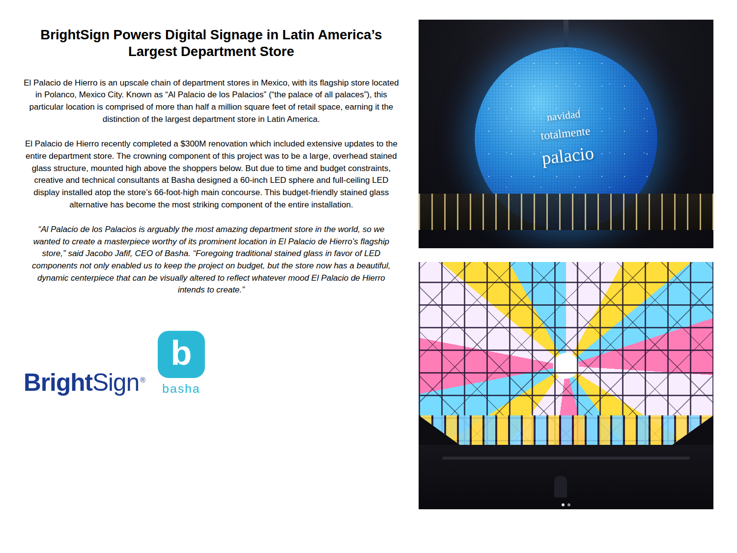BrightSign Powers Digital Signage in Latin America’s Largest Department Store
El Palacio de Hierro is an upscale chain of department stores in Mexico, with its flagship store located in Polanco, Mexico City. Known as “Al Palacio de los Palacios” (“the palace of all palaces”), this particular location is comprised of more than half a million square feet of retail space, earning it the distinction of the largest department store in Latin America.
El Palacio de Hierro recently completed a $300M renovation which included extensive updates to the entire department store. The crowning component of this project was to be a large, overhead stained glass structure, mounted high above the shoppers below. But due to time and budget constraints, creative and technical consultants at Basha designed a 60-inch LED sphere and full-ceiling LED display installed atop the store’s 66-foot-high main concourse. This budget-friendly stained glass alternative has become the most striking component of the entire installation.
“Al Palacio de los Palacios is arguably the most amazing department store in the world, so we wanted to create a masterpiece worthy of its prominent location in El Palacio de Hierro’s flagship store,” said Jacobo Jafif, CEO of Basha. “Foregoing traditional stained glass in favor of LED components not only enabled us to keep the project on budget, but the store now has a beautiful, dynamic centerpiece that can be visually altered to reflect whatever mood El Palacio de Hierro intends to create.”
BrightSign®
b
basha
navidad totalmente palacio